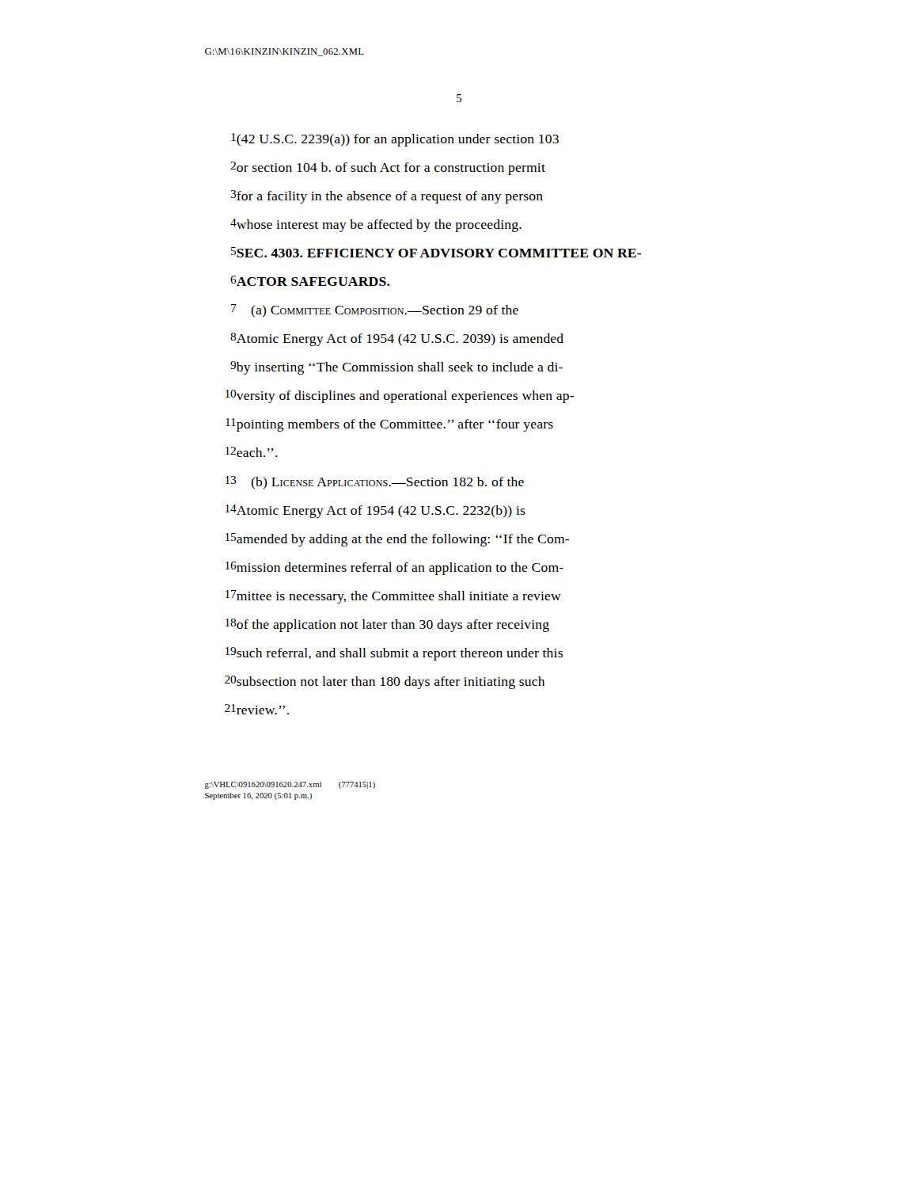G:\M\16\KINZIN\KINZIN_062.XML
5
| 1 | (42 U.S.C. 2239(a)) for an application under section 103 |
| 2 | or section 104 b. of such Act for a construction permit |
| 3 | for a facility in the absence of a request of any person |
| 4 | whose interest may be affected by the proceeding. |
| 5 | SEC. 4303. EFFICIENCY OF ADVISORY COMMITTEE ON RE- |
| 6 | ACTOR SAFEGUARDS. |
| 7 | (a) Committee Composition. —Section 29 of the |
| 8 | Atomic Energy Act of 1954 (42 U.S.C. 2039) is amended |
| 9 | by inserting ‘‘The Commission shall seek to include a di- |
| 10 | versity of disciplines and operational experiences when ap- |
| 11 | pointing members of the Committee.’’ after ‘‘four years |
| 12 | each.’’. |
| 13 | (b) License Applications. —Section 182 b. of the |
| 14 | Atomic Energy Act of 1954 (42 U.S.C. 2232(b)) is |
| 15 | amended by adding at the end the following: ‘‘If the Com- |
| 16 | mission determines referral of an application to the Com- |
| 17 | mittee is necessary, the Committee shall initiate a review |
| 18 | of the application not later than 30 days after receiving |
| 19 | such referral, and shall submit a report thereon under this |
| 20 | subsection not later than 180 days after initiating such |
| 21 | review.’’. |
g:\VHLC\091620\091620.247.xml (777415|1)
September 16, 2020 (5:01 p.m.)